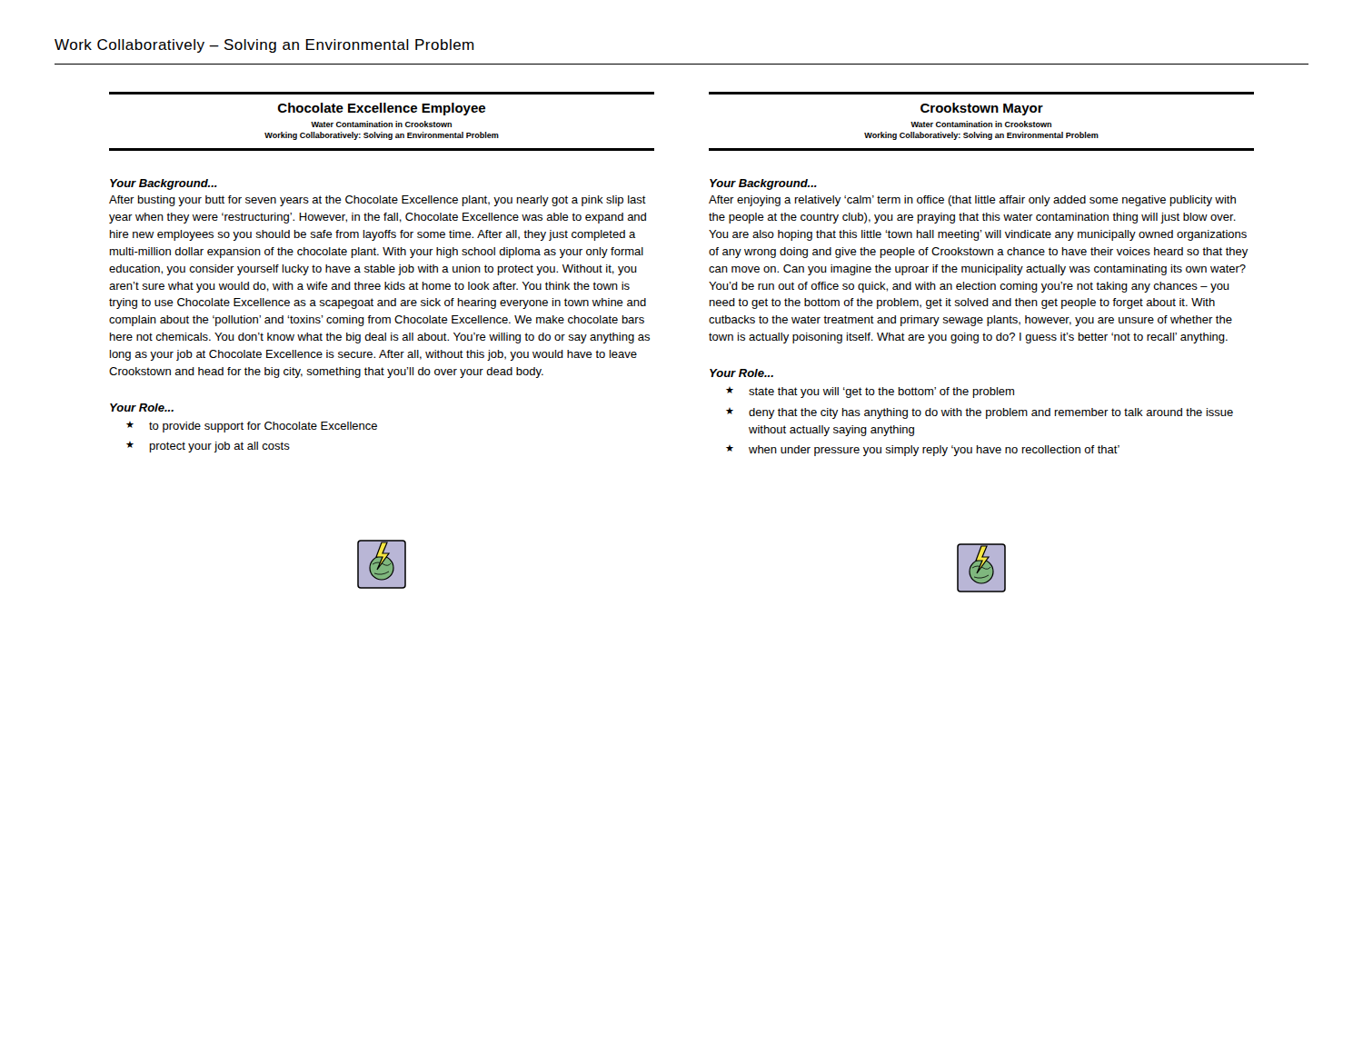Work Collaboratively – Solving an Environmental Problem
| Chocolate Excellence Employee Water Contamination in Crookstown Working Collaboratively: Solving an Environmental Problem Your Background... After busting your butt for seven years at the Chocolate Excellence plant, you nearly got a pink slip last year when they were ‘restructuring’. However, in the fall, Chocolate Excellence was able to expand and hire new employees so you should be safe from layoffs for some time. After all, they just completed a multi-million dollar expansion of the chocolate plant. With your high school diploma as your only formal education, you consider yourself lucky to have a stable job with a union to protect you. Without it, you aren’t sure what you would do, with a wife and three kids at home to look after. You think the town is trying to use Chocolate Excellence as a scapegoat and are sick of hearing everyone in town whine and complain about the ‘pollution’ and ‘toxins’ coming from Chocolate Excellence. We make chocolate bars here not chemicals. You don’t know what the big deal is all about. You’re willing to do or say anything as long as your job at Chocolate Excellence is secure. After all, without this job, you would have to leave Crookstown and head for the big city, something that you’ll do over your dead body. Your Role... to provide support for Chocolate Excellence protect your job at all costs | Crookstown Mayor Water Contamination in Crookstown Working Collaboratively: Solving an Environmental Problem Your Background... After enjoying a relatively ‘calm’ term in office (that little affair only added some negative publicity with the people at the country club), you are praying that this water contamination thing will just blow over. You are also hoping that this little ‘town hall meeting’ will vindicate any municipally owned organizations of any wrong doing and give the people of Crookstown a chance to have their voices heard so that they can move on. Can you imagine the uproar if the municipality actually was contaminating its own water? You’d be run out of office so quick, and with an election coming you’re not taking any chances – you need to get to the bottom of the problem, get it solved and then get people to forget about it. With cutbacks to the water treatment and primary sewage plants, however, you are unsure of whether the town is actually poisoning itself. What are you going to do? I guess it’s better ‘not to recall’ anything. Your Role... state that you will ‘get to the bottom’ of the problem deny that the city has anything to do with the problem and remember to talk around the issue without actually saying anything when under pressure you simply reply ‘you have no recollection of that’ |